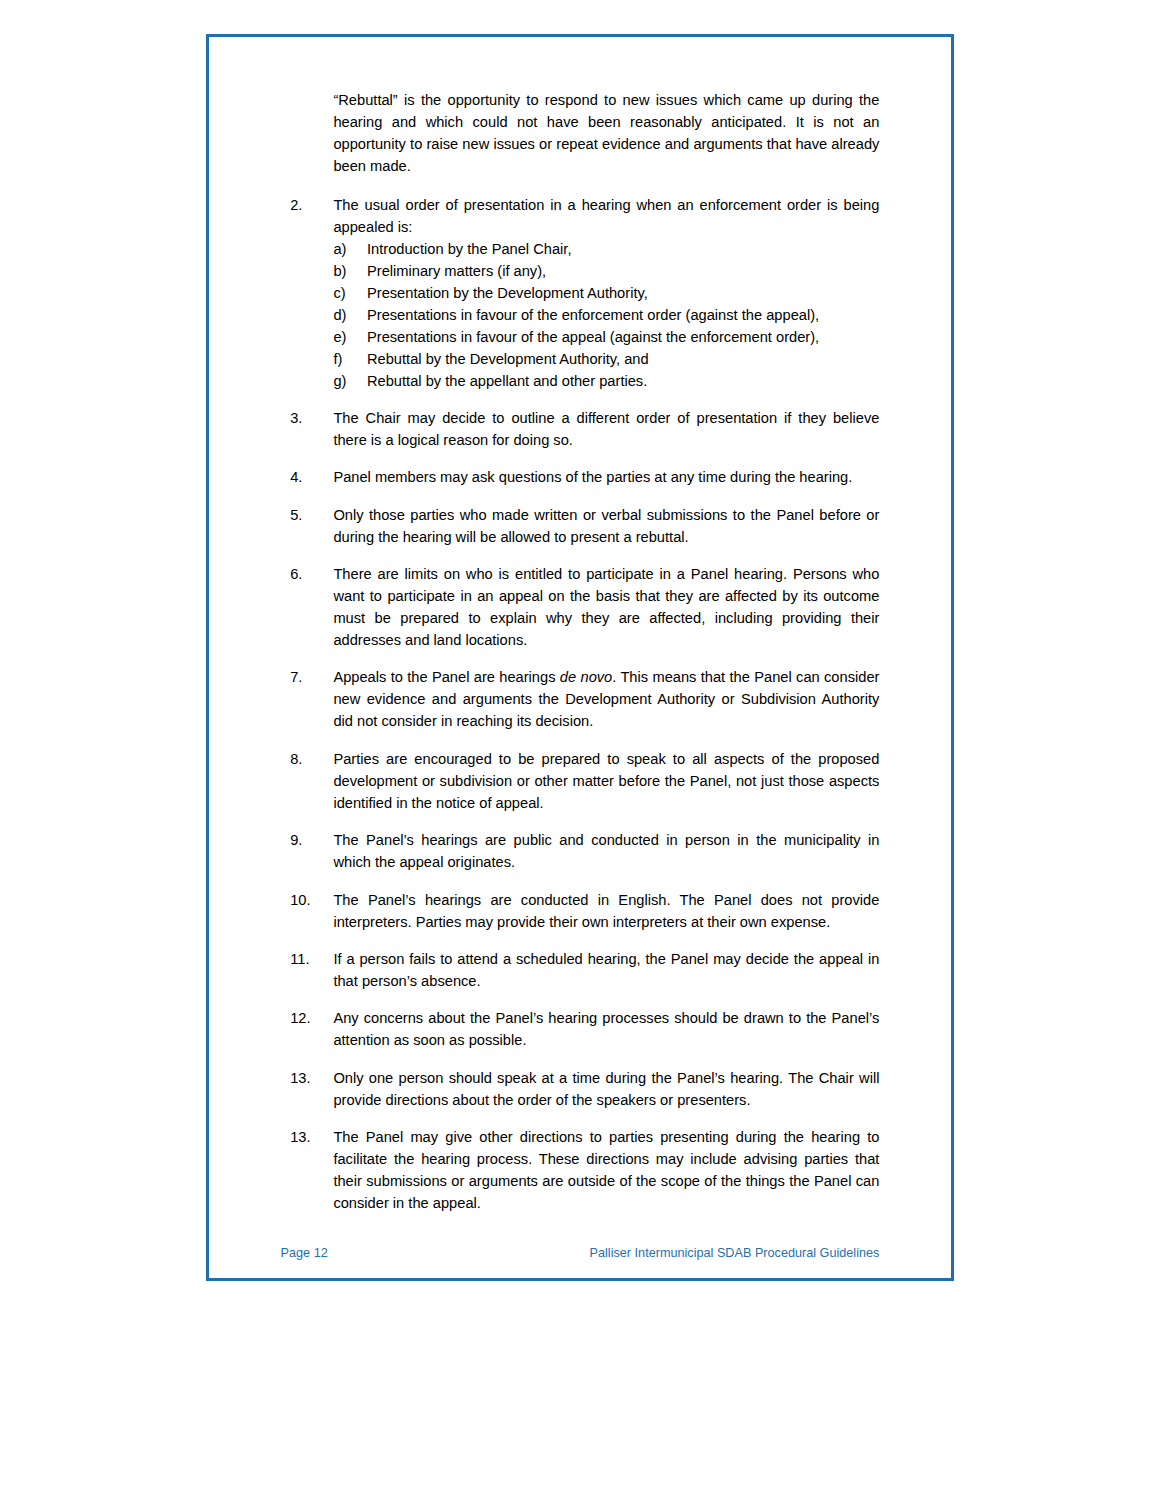“Rebuttal” is the opportunity to respond to new issues which came up during the hearing and which could not have been reasonably anticipated. It is not an opportunity to raise new issues or repeat evidence and arguments that have already been made.
The usual order of presentation in a hearing when an enforcement order is being appealed is:
Introduction by the Panel Chair,
Preliminary matters (if any),
Presentation by the Development Authority,
Presentations in favour of the enforcement order (against the appeal),
Presentations in favour of the appeal (against the enforcement order),
Rebuttal by the Development Authority, and
Rebuttal by the appellant and other parties.
The Chair may decide to outline a different order of presentation if they believe there is a logical reason for doing so.
Panel members may ask questions of the parties at any time during the hearing.
Only those parties who made written or verbal submissions to the Panel before or during the hearing will be allowed to present a rebuttal.
There are limits on who is entitled to participate in a Panel hearing. Persons who want to participate in an appeal on the basis that they are affected by its outcome must be prepared to explain why they are affected, including providing their addresses and land locations.
Appeals to the Panel are hearings de novo. This means that the Panel can consider new evidence and arguments the Development Authority or Subdivision Authority did not consider in reaching its decision.
Parties are encouraged to be prepared to speak to all aspects of the proposed development or subdivision or other matter before the Panel, not just those aspects identified in the notice of appeal.
The Panel’s hearings are public and conducted in person in the municipality in which the appeal originates.
The Panel’s hearings are conducted in English. The Panel does not provide interpreters. Parties may provide their own interpreters at their own expense.
If a person fails to attend a scheduled hearing, the Panel may decide the appeal in that person’s absence.
Any concerns about the Panel’s hearing processes should be drawn to the Panel’s attention as soon as possible.
Only one person should speak at a time during the Panel’s hearing. The Chair will provide directions about the order of the speakers or presenters.
The Panel may give other directions to parties presenting during the hearing to facilitate the hearing process. These directions may include advising parties that their submissions or arguments are outside of the scope of the things the Panel can consider in the appeal.
Page 12 Palliser Intermunicipal SDAB Procedural Guidelines